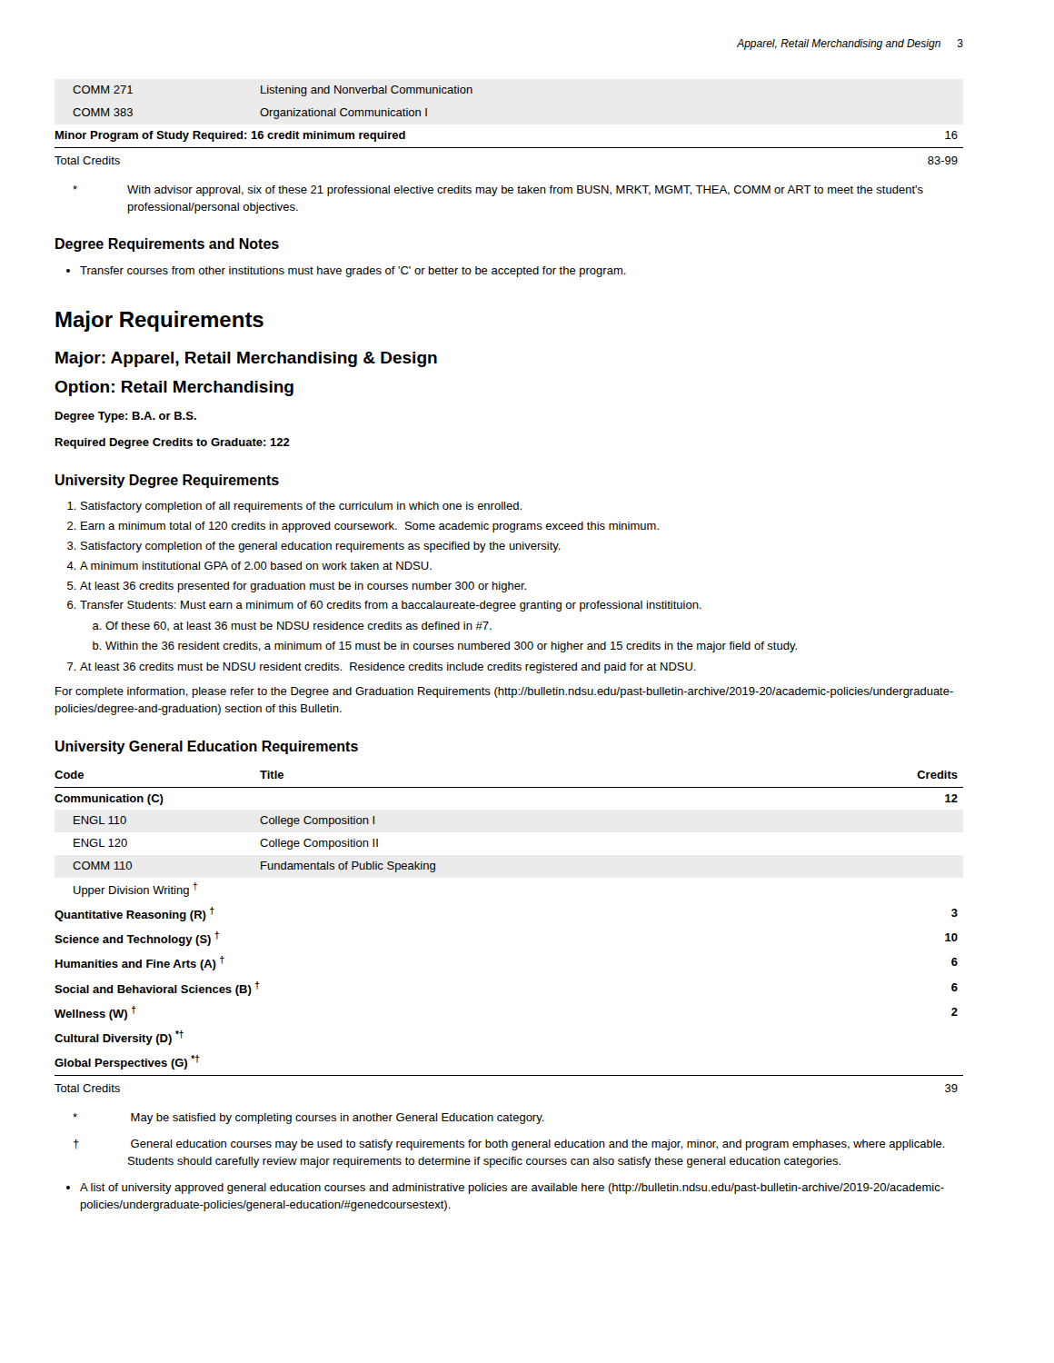Apparel, Retail Merchandising and Design 3
| COMM 271 | Listening and Nonverbal Communication | |
| COMM 383 | Organizational Communication I | |
| Minor Program of Study Required: 16 credit minimum required | 16 |
| Total Credits | 83-99 |
*
With advisor approval, six of these 21 professional elective credits may be taken from BUSN, MRKT, MGMT, THEA, COMM or ART to meet the student's professional/personal objectives.
Degree Requirements and Notes
Transfer courses from other institutions must have grades of 'C' or better to be accepted for the program.
Major Requirements
Major: Apparel, Retail Merchandising & Design
Option: Retail Merchandising
Degree Type: B.A. or B.S.
Required Degree Credits to Graduate: 122
University Degree Requirements
Satisfactory completion of all requirements of the curriculum in which one is enrolled.
Earn a minimum total of 120 credits in approved coursework. Some academic programs exceed this minimum.
Satisfactory completion of the general education requirements as specified by the university.
A minimum institutional GPA of 2.00 based on work taken at NDSU.
At least 36 credits presented for graduation must be in courses number 300 or higher.
Transfer Students: Must earn a minimum of 60 credits from a baccalaureate-degree granting or professional institituion.
Of these 60, at least 36 must be NDSU residence credits as defined in #7.
Within the 36 resident credits, a minimum of 15 must be in courses numbered 300 or higher and 15 credits in the major field of study.
At least 36 credits must be NDSU resident credits. Residence credits include credits registered and paid for at NDSU.
For complete information, please refer to the Degree and Graduation Requirements (http://bulletin.ndsu.edu/past-bulletin-archive/2019-20/academic-policies/undergraduate-policies/degree-and-graduation) section of this Bulletin.
University General Education Requirements
| Code | Title | Credits |
| --- | --- | --- |
| Communication (C) | 12 |
| ENGL 110 | College Composition I | |
| ENGL 120 | College Composition II | |
| COMM 110 | Fundamentals of Public Speaking | |
| Upper Division Writing † | |
| Quantitative Reasoning (R) † | 3 |
| Science and Technology (S) † | 10 |
| Humanities and Fine Arts (A) † | 6 |
| Social and Behavioral Sciences (B) † | 6 |
| Wellness (W) † | 2 |
| Cultural Diversity (D) *† | |
| Global Perspectives (G) *† | |
| Total Credits | 39 |
*
May be satisfied by completing courses in another General Education category.
†
General education courses may be used to satisfy requirements for both general education and the major, minor, and program emphases, where applicable. Students should carefully review major requirements to determine if specific courses can also satisfy these general education categories.
A list of university approved general education courses and administrative policies are available here (http://bulletin.ndsu.edu/past-bulletin-archive/2019-20/academic-policies/undergraduate-policies/general-education/#genedcoursestext).